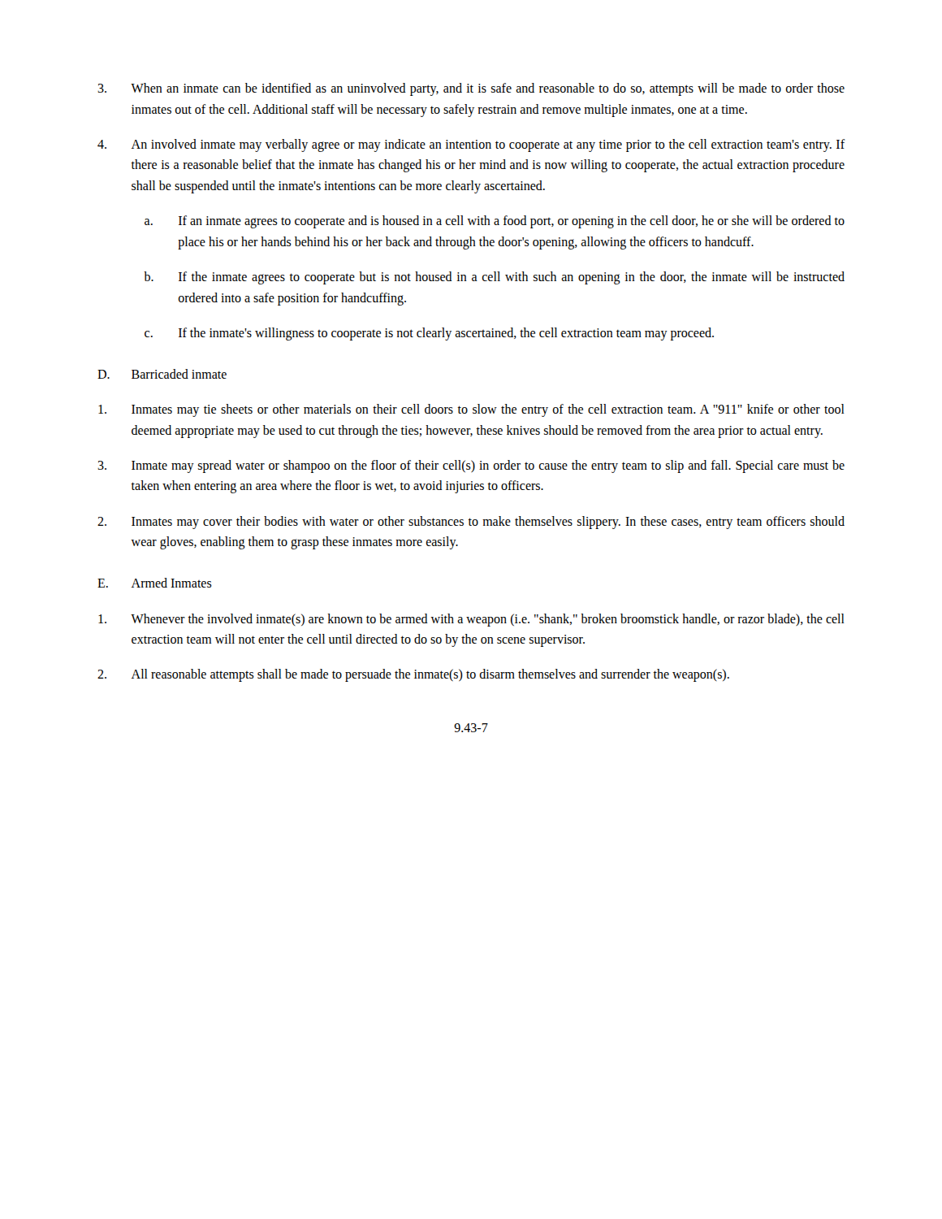3. When an inmate can be identified as an uninvolved party, and it is safe and reasonable to do so, attempts will be made to order those inmates out of the cell. Additional staff will be necessary to safely restrain and remove multiple inmates, one at a time.
4. An involved inmate may verbally agree or may indicate an intention to cooperate at any time prior to the cell extraction team's entry. If there is a reasonable belief that the inmate has changed his or her mind and is now willing to cooperate, the actual extraction procedure shall be suspended until the inmate's intentions can be more clearly ascertained.
a. If an inmate agrees to cooperate and is housed in a cell with a food port, or opening in the cell door, he or she will be ordered to place his or her hands behind his or her back and through the door's opening, allowing the officers to handcuff.
b. If the inmate agrees to cooperate but is not housed in a cell with such an opening in the door, the inmate will be instructed ordered into a safe position for handcuffing.
c. If the inmate's willingness to cooperate is not clearly ascertained, the cell extraction team may proceed.
D. Barricaded inmate
1. Inmates may tie sheets or other materials on their cell doors to slow the entry of the cell extraction team. A "911" knife or other tool deemed appropriate may be used to cut through the ties; however, these knives should be removed from the area prior to actual entry.
3. Inmate may spread water or shampoo on the floor of their cell(s) in order to cause the entry team to slip and fall. Special care must be taken when entering an area where the floor is wet, to avoid injuries to officers.
2. Inmates may cover their bodies with water or other substances to make themselves slippery. In these cases, entry team officers should wear gloves, enabling them to grasp these inmates more easily.
E. Armed Inmates
1. Whenever the involved inmate(s) are known to be armed with a weapon (i.e. "shank," broken broomstick handle, or razor blade), the cell extraction team will not enter the cell until directed to do so by the on scene supervisor.
2. All reasonable attempts shall be made to persuade the inmate(s) to disarm themselves and surrender the weapon(s).
9.43-7